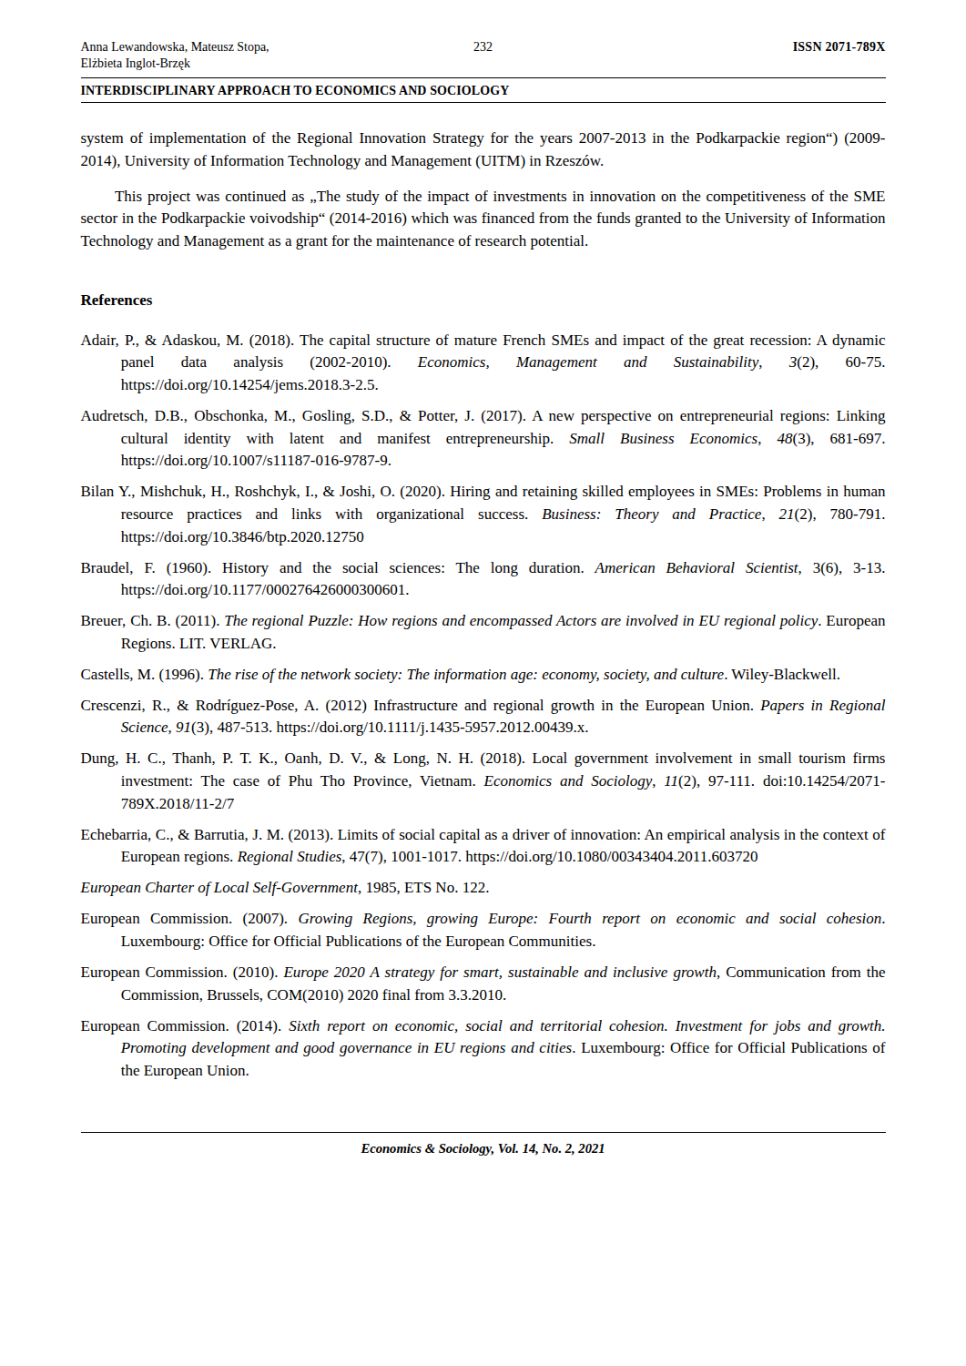Anna Lewandowska, Mateusz Stopa,
Elżbieta Inglot-Brzęk
232
ISSN 2071-789X
INTERDISCIPLINARY APPROACH TO ECONOMICS AND SOCIOLOGY
system of implementation of the Regional Innovation Strategy for the years 2007-2013 in the Podkarpackie region“) (2009-2014), University of Information Technology and Management (UITM) in Rzeszów.
This project was continued as „The study of the impact of investments in innovation on the competitiveness of the SME sector in the Podkarpackie voivodship“ (2014-2016) which was financed from the funds granted to the University of Information Technology and Management as a grant for the maintenance of research potential.
References
Adair, P., & Adaskou, M. (2018). The capital structure of mature French SMEs and impact of the great recession: A dynamic panel data analysis (2002-2010). Economics, Management and Sustainability, 3(2), 60-75. https://doi.org/10.14254/jems.2018.3-2.5.
Audretsch, D.B., Obschonka, M., Gosling, S.D., & Potter, J. (2017). A new perspective on entrepreneurial regions: Linking cultural identity with latent and manifest entrepreneurship. Small Business Economics, 48(3), 681-697. https://doi.org/10.1007/s11187-016-9787-9.
Bilan Y., Mishchuk, H., Roshchyk, I., & Joshi, O. (2020). Hiring and retaining skilled employees in SMEs: Problems in human resource practices and links with organizational success. Business: Theory and Practice, 21(2), 780-791. https://doi.org/10.3846/btp.2020.12750
Braudel, F. (1960). History and the social sciences: The long duration. American Behavioral Scientist, 3(6), 3-13. https://doi.org/10.1177/000276426000300601.
Breuer, Ch. B. (2011). The regional Puzzle: How regions and encompassed Actors are involved in EU regional policy. European Regions. LIT. VERLAG.
Castells, M. (1996). The rise of the network society: The information age: economy, society, and culture. Wiley-Blackwell.
Crescenzi, R., & Rodríguez-Pose, A. (2012) Infrastructure and regional growth in the European Union. Papers in Regional Science, 91(3), 487-513. https://doi.org/10.1111/j.1435-5957.2012.00439.x.
Dung, H. C., Thanh, P. T. K., Oanh, D. V., & Long, N. H. (2018). Local government involvement in small tourism firms investment: The case of Phu Tho Province, Vietnam. Economics and Sociology, 11(2), 97-111. doi:10.14254/2071-789X.2018/11-2/7
Echebarria, C., & Barrutia, J. M. (2013). Limits of social capital as a driver of innovation: An empirical analysis in the context of European regions. Regional Studies, 47(7), 1001-1017. https://doi.org/10.1080/00343404.2011.603720
European Charter of Local Self-Government, 1985, ETS No. 122.
European Commission. (2007). Growing Regions, growing Europe: Fourth report on economic and social cohesion. Luxembourg: Office for Official Publications of the European Communities.
European Commission. (2010). Europe 2020 A strategy for smart, sustainable and inclusive growth, Communication from the Commission, Brussels, COM(2010) 2020 final from 3.3.2010.
European Commission. (2014). Sixth report on economic, social and territorial cohesion. Investment for jobs and growth. Promoting development and good governance in EU regions and cities. Luxembourg: Office for Official Publications of the European Union.
Economics & Sociology, Vol. 14, No. 2, 2021